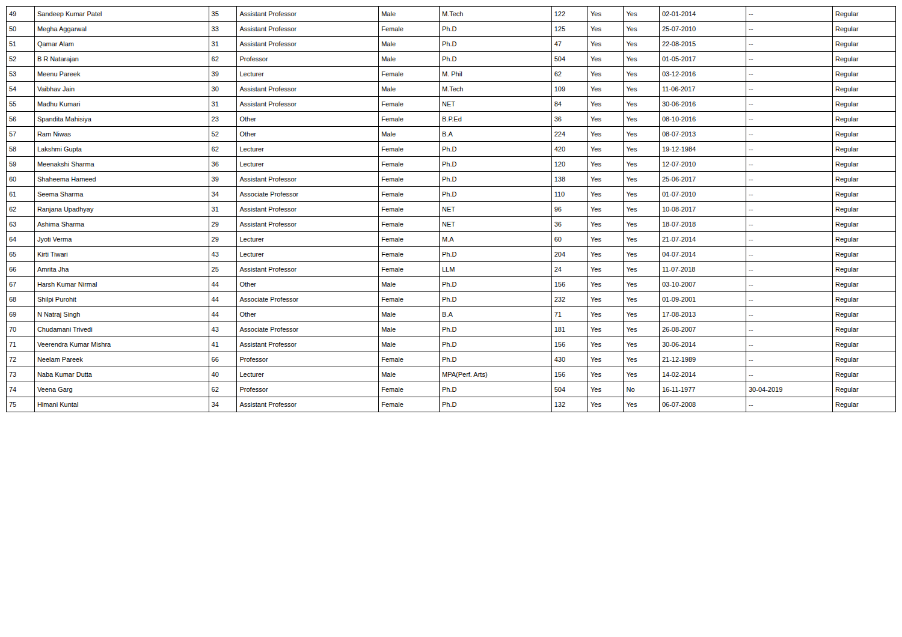| 49 | Sandeep Kumar Patel | 35 | Assistant Professor | Male | M.Tech | 122 | Yes | Yes | 02-01-2014 | -- | Regular |
| 50 | Megha Aggarwal | 33 | Assistant Professor | Female | Ph.D | 125 | Yes | Yes | 25-07-2010 | -- | Regular |
| 51 | Qamar Alam | 31 | Assistant Professor | Male | Ph.D | 47 | Yes | Yes | 22-08-2015 | -- | Regular |
| 52 | B R Natarajan | 62 | Professor | Male | Ph.D | 504 | Yes | Yes | 01-05-2017 | -- | Regular |
| 53 | Meenu Pareek | 39 | Lecturer | Female | M. Phil | 62 | Yes | Yes | 03-12-2016 | -- | Regular |
| 54 | Vaibhav Jain | 30 | Assistant Professor | Male | M.Tech | 109 | Yes | Yes | 11-06-2017 | -- | Regular |
| 55 | Madhu Kumari | 31 | Assistant Professor | Female | NET | 84 | Yes | Yes | 30-06-2016 | -- | Regular |
| 56 | Spandita Mahisiya | 23 | Other | Female | B.P.Ed | 36 | Yes | Yes | 08-10-2016 | -- | Regular |
| 57 | Ram Niwas | 52 | Other | Male | B.A | 224 | Yes | Yes | 08-07-2013 | -- | Regular |
| 58 | Lakshmi Gupta | 62 | Lecturer | Female | Ph.D | 420 | Yes | Yes | 19-12-1984 | -- | Regular |
| 59 | Meenakshi Sharma | 36 | Lecturer | Female | Ph.D | 120 | Yes | Yes | 12-07-2010 | -- | Regular |
| 60 | Shaheema Hameed | 39 | Assistant Professor | Female | Ph.D | 138 | Yes | Yes | 25-06-2017 | -- | Regular |
| 61 | Seema Sharma | 34 | Associate Professor | Female | Ph.D | 110 | Yes | Yes | 01-07-2010 | -- | Regular |
| 62 | Ranjana Upadhyay | 31 | Assistant Professor | Female | NET | 96 | Yes | Yes | 10-08-2017 | -- | Regular |
| 63 | Ashima Sharma | 29 | Assistant Professor | Female | NET | 36 | Yes | Yes | 18-07-2018 | -- | Regular |
| 64 | Jyoti Verma | 29 | Lecturer | Female | M.A | 60 | Yes | Yes | 21-07-2014 | -- | Regular |
| 65 | Kirti Tiwari | 43 | Lecturer | Female | Ph.D | 204 | Yes | Yes | 04-07-2014 | -- | Regular |
| 66 | Amrita Jha | 25 | Assistant Professor | Female | LLM | 24 | Yes | Yes | 11-07-2018 | -- | Regular |
| 67 | Harsh Kumar Nirmal | 44 | Other | Male | Ph.D | 156 | Yes | Yes | 03-10-2007 | -- | Regular |
| 68 | Shilpi Purohit | 44 | Associate Professor | Female | Ph.D | 232 | Yes | Yes | 01-09-2001 | -- | Regular |
| 69 | N Natraj Singh | 44 | Other | Male | B.A | 71 | Yes | Yes | 17-08-2013 | -- | Regular |
| 70 | Chudamani Trivedi | 43 | Associate Professor | Male | Ph.D | 181 | Yes | Yes | 26-08-2007 | -- | Regular |
| 71 | Veerendra Kumar Mishra | 41 | Assistant Professor | Male | Ph.D | 156 | Yes | Yes | 30-06-2014 | -- | Regular |
| 72 | Neelam Pareek | 66 | Professor | Female | Ph.D | 430 | Yes | Yes | 21-12-1989 | -- | Regular |
| 73 | Naba Kumar Dutta | 40 | Lecturer | Male | MPA(Perf. Arts) | 156 | Yes | Yes | 14-02-2014 | -- | Regular |
| 74 | Veena Garg | 62 | Professor | Female | Ph.D | 504 | Yes | No | 16-11-1977 | 30-04-2019 | Regular |
| 75 | Himani Kuntal | 34 | Assistant Professor | Female | Ph.D | 132 | Yes | Yes | 06-07-2008 | -- | Regular |